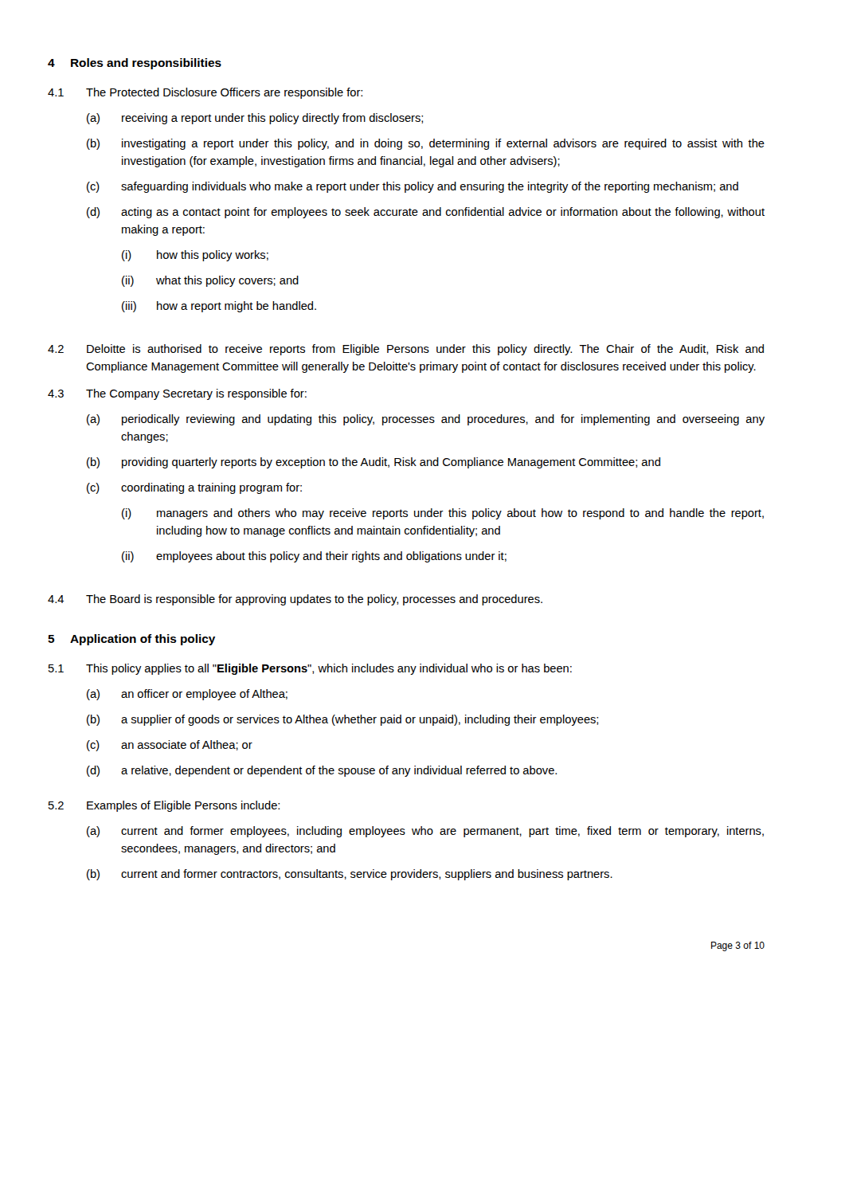4 Roles and responsibilities
4.1
The Protected Disclosure Officers are responsible for:
(a) receiving a report under this policy directly from disclosers;
(b) investigating a report under this policy, and in doing so, determining if external advisors are required to assist with the investigation (for example, investigation firms and financial, legal and other advisers);
(c) safeguarding individuals who make a report under this policy and ensuring the integrity of the reporting mechanism; and
(d) acting as a contact point for employees to seek accurate and confidential advice or information about the following, without making a report:
(i) how this policy works;
(ii) what this policy covers; and
(iii) how a report might be handled.
4.2
Deloitte is authorised to receive reports from Eligible Persons under this policy directly. The Chair of the Audit, Risk and Compliance Management Committee will generally be Deloitte's primary point of contact for disclosures received under this policy.
4.3
The Company Secretary is responsible for:
(a) periodically reviewing and updating this policy, processes and procedures, and for implementing and overseeing any changes;
(b) providing quarterly reports by exception to the Audit, Risk and Compliance Management Committee; and
(c) coordinating a training program for:
(i) managers and others who may receive reports under this policy about how to respond to and handle the report, including how to manage conflicts and maintain confidentiality; and
(ii) employees about this policy and their rights and obligations under it;
4.4
The Board is responsible for approving updates to the policy, processes and procedures.
5 Application of this policy
5.1
This policy applies to all "Eligible Persons", which includes any individual who is or has been:
(a) an officer or employee of Althea;
(b) a supplier of goods or services to Althea (whether paid or unpaid), including their employees;
(c) an associate of Althea; or
(d) a relative, dependent or dependent of the spouse of any individual referred to above.
5.2
Examples of Eligible Persons include:
(a) current and former employees, including employees who are permanent, part time, fixed term or temporary, interns, secondees, managers, and directors; and
(b) current and former contractors, consultants, service providers, suppliers and business partners.
Page 3 of 10